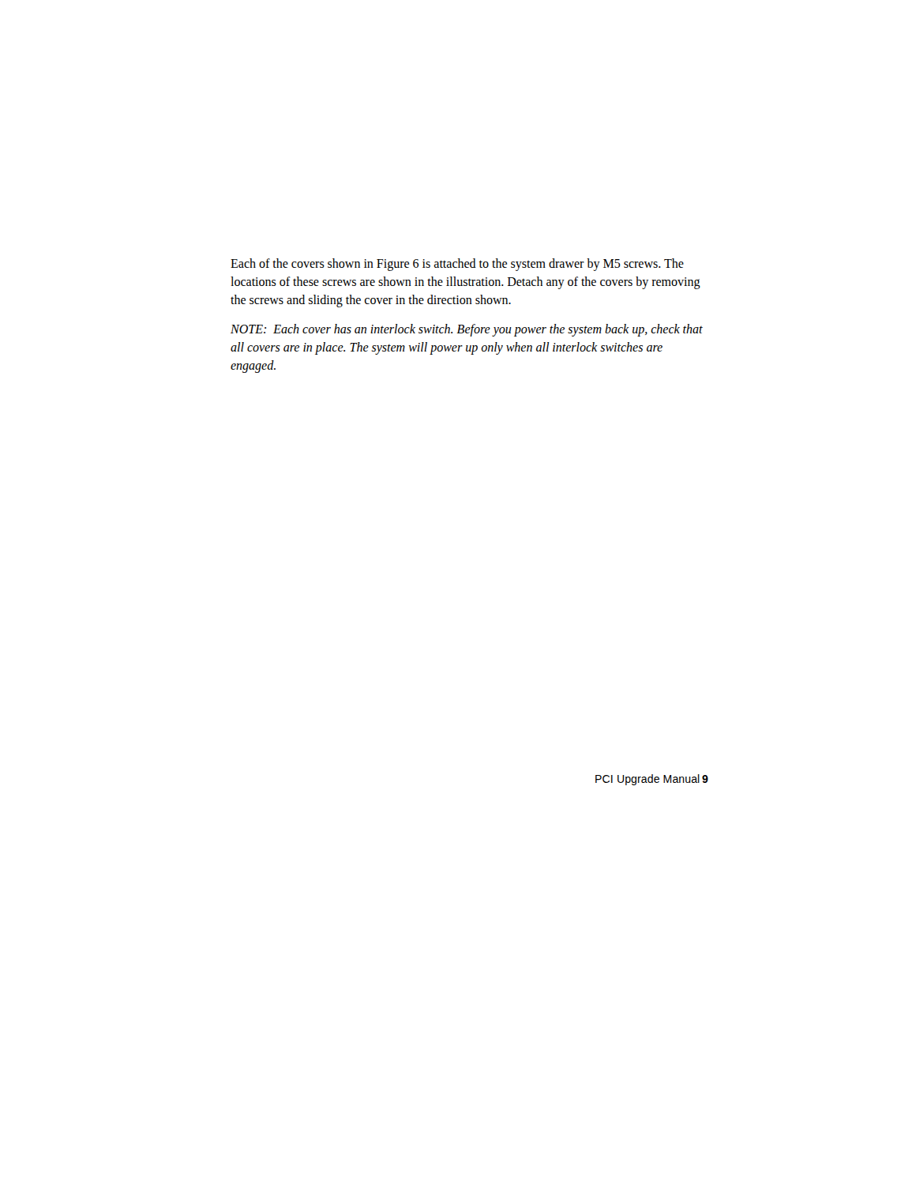Each of the covers shown in Figure 6 is attached to the system drawer by M5 screws. The locations of these screws are shown in the illustration. Detach any of the covers by removing the screws and sliding the cover in the direction shown.
NOTE: Each cover has an interlock switch. Before you power the system back up, check that all covers are in place. The system will power up only when all interlock switches are engaged.
PCI Upgrade Manual9